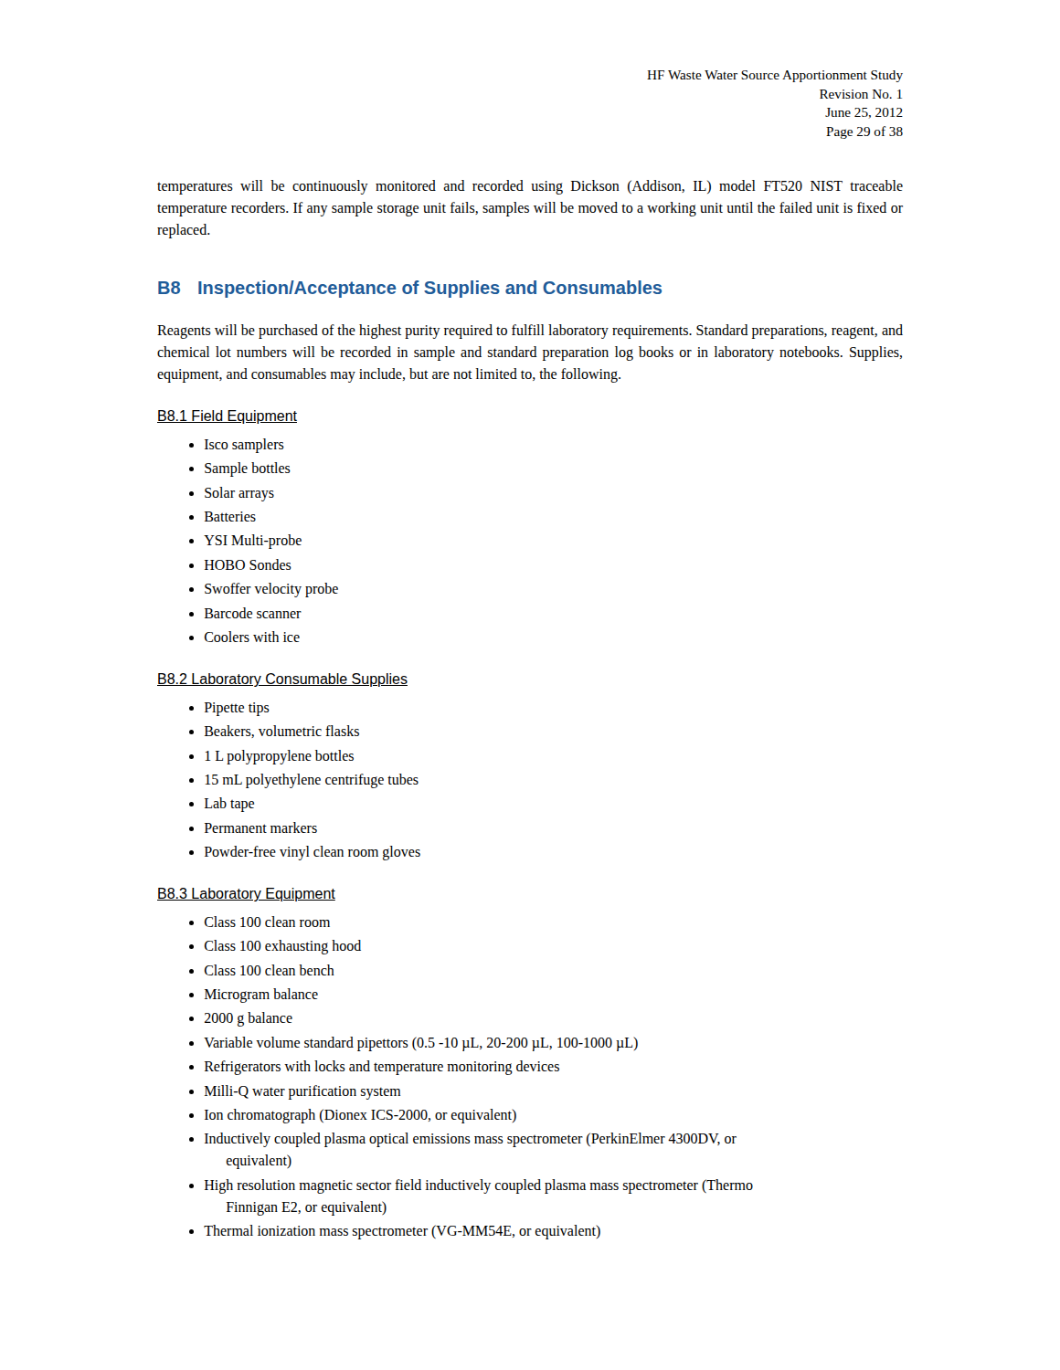HF Waste Water Source Apportionment Study
Revision No. 1
June 25, 2012
Page 29 of 38
temperatures will be continuously monitored and recorded using Dickson (Addison, IL) model FT520 NIST traceable temperature recorders. If any sample storage unit fails, samples will be moved to a working unit until the failed unit is fixed or replaced.
B8 Inspection/Acceptance of Supplies and Consumables
Reagents will be purchased of the highest purity required to fulfill laboratory requirements. Standard preparations, reagent, and chemical lot numbers will be recorded in sample and standard preparation log books or in laboratory notebooks. Supplies, equipment, and consumables may include, but are not limited to, the following.
B8.1 Field Equipment
Isco samplers
Sample bottles
Solar arrays
Batteries
YSI Multi-probe
HOBO Sondes
Swoffer velocity probe
Barcode scanner
Coolers with ice
B8.2 Laboratory Consumable Supplies
Pipette tips
Beakers, volumetric flasks
1 L polypropylene bottles
15 mL polyethylene centrifuge tubes
Lab tape
Permanent markers
Powder-free vinyl clean room gloves
B8.3 Laboratory Equipment
Class 100 clean room
Class 100 exhausting hood
Class 100 clean bench
Microgram balance
2000 g balance
Variable volume standard pipettors (0.5 -10 µL, 20-200 µL, 100-1000 µL)
Refrigerators with locks and temperature monitoring devices
Milli-Q water purification system
Ion chromatograph (Dionex ICS-2000, or equivalent)
Inductively coupled plasma optical emissions mass spectrometer (PerkinElmer 4300DV, or equivalent)
High resolution magnetic sector field inductively coupled plasma mass spectrometer (Thermo Finnigan E2, or equivalent)
Thermal ionization mass spectrometer (VG-MM54E, or equivalent)